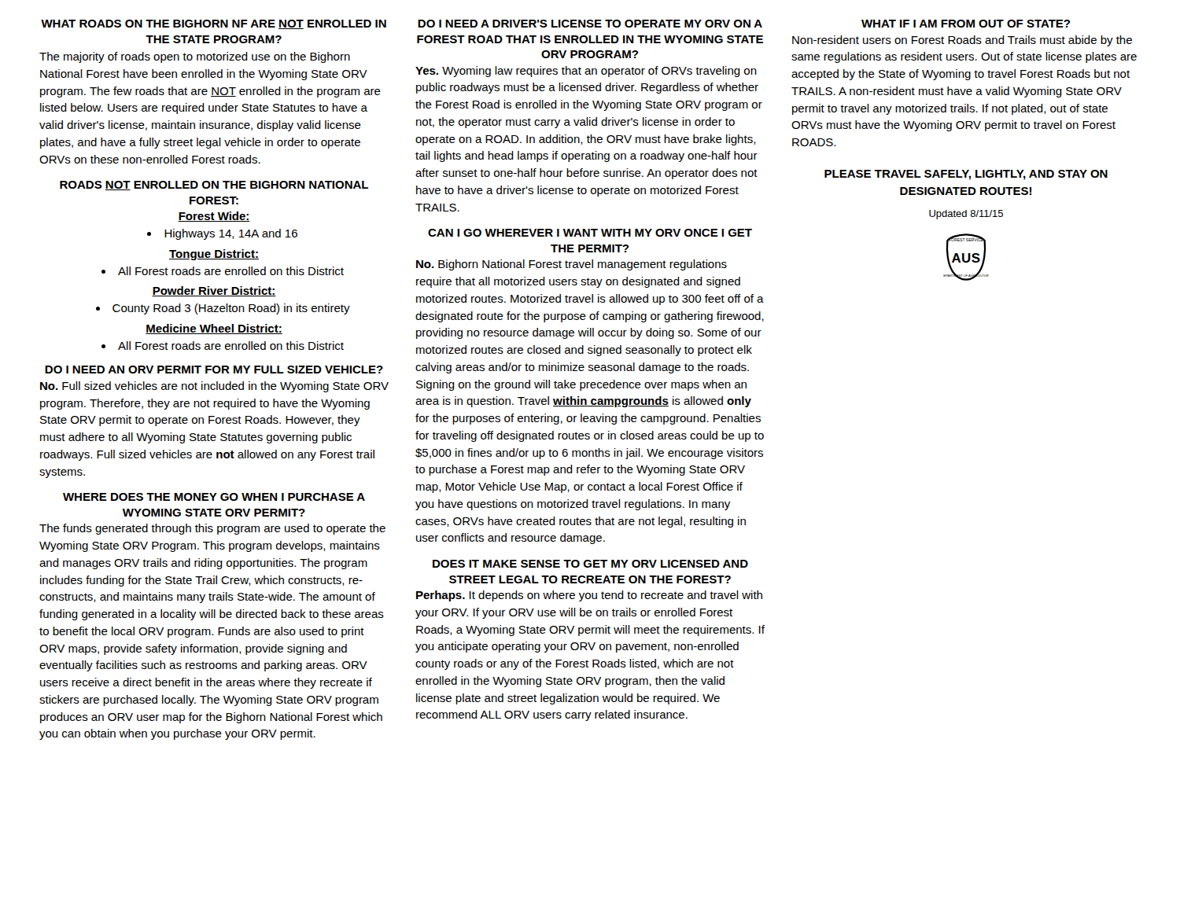What roads on the Bighorn NF are not enrolled in the State Program?
The majority of roads open to motorized use on the Bighorn National Forest have been enrolled in the Wyoming State ORV program. The few roads that are NOT enrolled in the program are listed below. Users are required under State Statutes to have a valid driver's license, maintain insurance, display valid license plates, and have a fully street legal vehicle in order to operate ORVs on these non-enrolled Forest roads.
Roads not enrolled on the Bighorn National Forest:
Forest Wide:
Highways 14, 14A and 16
Tongue District:
All Forest roads are enrolled on this District
Powder River District:
County Road 3 (Hazelton Road) in its entirety
Medicine Wheel District:
All Forest roads are enrolled on this District
Do I need an ORV permit for my full sized vehicle?
No. Full sized vehicles are not included in the Wyoming State ORV program. Therefore, they are not required to have the Wyoming State ORV permit to operate on Forest Roads. However, they must adhere to all Wyoming State Statutes governing public roadways. Full sized vehicles are not allowed on any Forest trail systems.
Where does the money go when I purchase a Wyoming State ORV permit?
The funds generated through this program are used to operate the Wyoming State ORV Program. This program develops, maintains and manages ORV trails and riding opportunities. The program includes funding for the State Trail Crew, which constructs, re-constructs, and maintains many trails State-wide. The amount of funding generated in a locality will be directed back to these areas to benefit the local ORV program. Funds are also used to print ORV maps, provide safety information, provide signing and eventually facilities such as restrooms and parking areas. ORV users receive a direct benefit in the areas where they recreate if stickers are purchased locally. The Wyoming State ORV program produces an ORV user map for the Bighorn National Forest which you can obtain when you purchase your ORV permit.
Do I need a driver's license to operate my ORV on a Forest road that is enrolled in the Wyoming State ORV program?
Yes. Wyoming law requires that an operator of ORVs traveling on public roadways must be a licensed driver. Regardless of whether the Forest Road is enrolled in the Wyoming State ORV program or not, the operator must carry a valid driver's license in order to operate on a ROAD. In addition, the ORV must have brake lights, tail lights and head lamps if operating on a roadway one-half hour after sunset to one-half hour before sunrise. An operator does not have to have a driver's license to operate on motorized Forest TRAILS.
Can I go wherever I want with my ORV once I get the permit?
No. Bighorn National Forest travel management regulations require that all motorized users stay on designated and signed motorized routes. Motorized travel is allowed up to 300 feet off of a designated route for the purpose of camping or gathering firewood, providing no resource damage will occur by doing so. Some of our motorized routes are closed and signed seasonally to protect elk calving areas and/or to minimize seasonal damage to the roads. Signing on the ground will take precedence over maps when an area is in question. Travel within campgrounds is allowed only for the purposes of entering, or leaving the campground. Penalties for traveling off designated routes or in closed areas could be up to $5,000 in fines and/or up to 6 months in jail. We encourage visitors to purchase a Forest map and refer to the Wyoming State ORV map, Motor Vehicle Use Map, or contact a local Forest Office if you have questions on motorized travel regulations. In many cases, ORVs have created routes that are not legal, resulting in user conflicts and resource damage.
Does it make sense to get my ORV licensed and street legal to recreate on the Forest?
Perhaps. It depends on where you tend to recreate and travel with your ORV. If your ORV use will be on trails or enrolled Forest Roads, a Wyoming State ORV permit will meet the requirements. If you anticipate operating your ORV on pavement, non-enrolled county roads or any of the Forest Roads listed, which are not enrolled in the Wyoming State ORV program, then the valid license plate and street legalization would be required. We recommend ALL ORV users carry related insurance.
What if I am from out of state?
Non-resident users on Forest Roads and Trails must abide by the same regulations as resident users. Out of state license plates are accepted by the State of Wyoming to travel Forest Roads but not TRAILS. A non-resident must have a valid Wyoming State ORV permit to travel any motorized trails. If not plated, out of state ORVs must have the Wyoming ORV permit to travel on Forest ROADS.
Please travel safely, lightly, and stay on designated routes!
Updated 8/11/15
FOREST SERVICE U S A DEPARTMENT OF AGRICULTURE